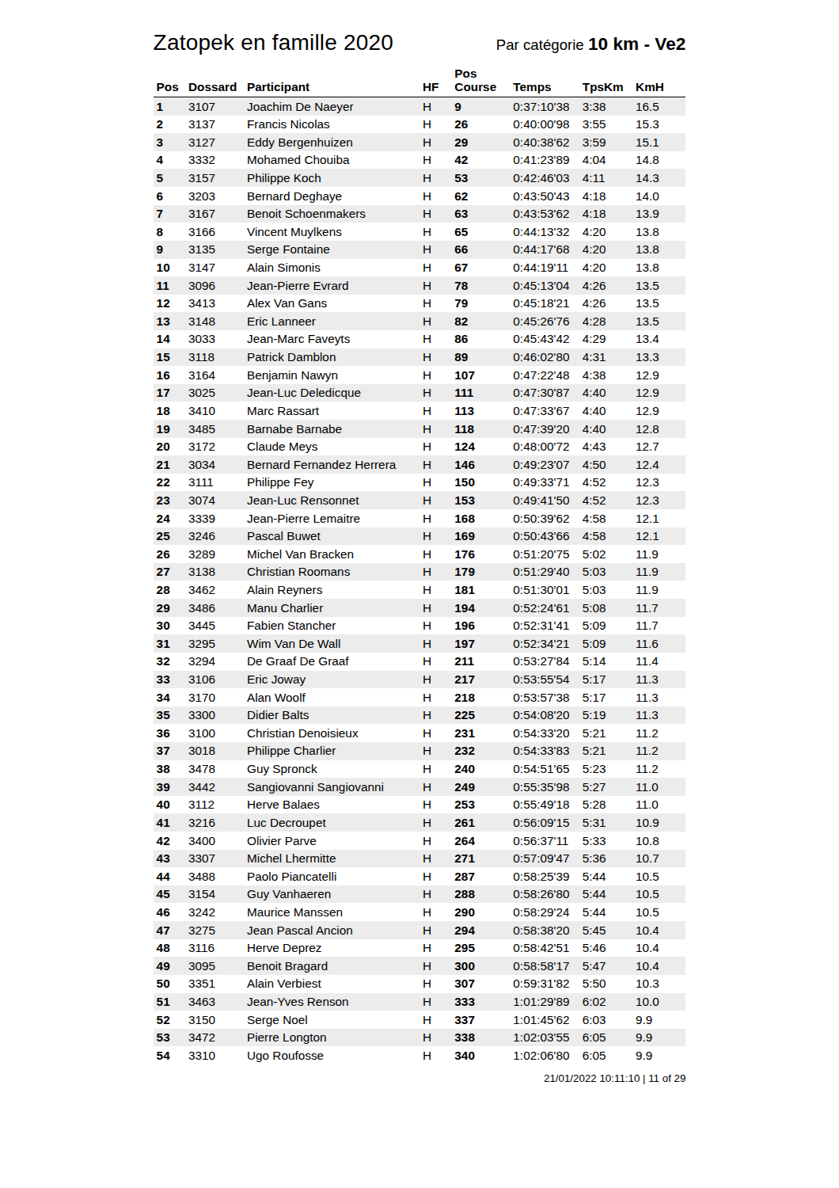Zatopek en famille 2020
Par catégorie 10 km - Ve2
| Pos | Dossard | Participant | HF | Pos Course | Temps | TpsKm | KmH |
| --- | --- | --- | --- | --- | --- | --- | --- |
| 1 | 3107 | Joachim De Naeyer | H | 9 | 0:37:10'38 | 3:38 | 16.5 |
| 2 | 3137 | Francis Nicolas | H | 26 | 0:40:00'98 | 3:55 | 15.3 |
| 3 | 3127 | Eddy Bergenhuizen | H | 29 | 0:40:38'62 | 3:59 | 15.1 |
| 4 | 3332 | Mohamed Chouiba | H | 42 | 0:41:23'89 | 4:04 | 14.8 |
| 5 | 3157 | Philippe Koch | H | 53 | 0:42:46'03 | 4:11 | 14.3 |
| 6 | 3203 | Bernard Deghaye | H | 62 | 0:43:50'43 | 4:18 | 14.0 |
| 7 | 3167 | Benoit Schoenmakers | H | 63 | 0:43:53'62 | 4:18 | 13.9 |
| 8 | 3166 | Vincent Muylkens | H | 65 | 0:44:13'32 | 4:20 | 13.8 |
| 9 | 3135 | Serge Fontaine | H | 66 | 0:44:17'68 | 4:20 | 13.8 |
| 10 | 3147 | Alain Simonis | H | 67 | 0:44:19'11 | 4:20 | 13.8 |
| 11 | 3096 | Jean-Pierre Evrard | H | 78 | 0:45:13'04 | 4:26 | 13.5 |
| 12 | 3413 | Alex Van Gans | H | 79 | 0:45:18'21 | 4:26 | 13.5 |
| 13 | 3148 | Eric Lanneer | H | 82 | 0:45:26'76 | 4:28 | 13.5 |
| 14 | 3033 | Jean-Marc Faveyts | H | 86 | 0:45:43'42 | 4:29 | 13.4 |
| 15 | 3118 | Patrick Damblon | H | 89 | 0:46:02'80 | 4:31 | 13.3 |
| 16 | 3164 | Benjamin Nawyn | H | 107 | 0:47:22'48 | 4:38 | 12.9 |
| 17 | 3025 | Jean-Luc Deledicque | H | 111 | 0:47:30'87 | 4:40 | 12.9 |
| 18 | 3410 | Marc Rassart | H | 113 | 0:47:33'67 | 4:40 | 12.9 |
| 19 | 3485 | Barnabe Barnabe | H | 118 | 0:47:39'20 | 4:40 | 12.8 |
| 20 | 3172 | Claude Meys | H | 124 | 0:48:00'72 | 4:43 | 12.7 |
| 21 | 3034 | Bernard Fernandez Herrera | H | 146 | 0:49:23'07 | 4:50 | 12.4 |
| 22 | 3111 | Philippe Fey | H | 150 | 0:49:33'71 | 4:52 | 12.3 |
| 23 | 3074 | Jean-Luc Rensonnet | H | 153 | 0:49:41'50 | 4:52 | 12.3 |
| 24 | 3339 | Jean-Pierre Lemaitre | H | 168 | 0:50:39'62 | 4:58 | 12.1 |
| 25 | 3246 | Pascal Buwet | H | 169 | 0:50:43'66 | 4:58 | 12.1 |
| 26 | 3289 | Michel Van Bracken | H | 176 | 0:51:20'75 | 5:02 | 11.9 |
| 27 | 3138 | Christian Roomans | H | 179 | 0:51:29'40 | 5:03 | 11.9 |
| 28 | 3462 | Alain Reyners | H | 181 | 0:51:30'01 | 5:03 | 11.9 |
| 29 | 3486 | Manu Charlier | H | 194 | 0:52:24'61 | 5:08 | 11.7 |
| 30 | 3445 | Fabien Stancher | H | 196 | 0:52:31'41 | 5:09 | 11.7 |
| 31 | 3295 | Wim Van De Wall | H | 197 | 0:52:34'21 | 5:09 | 11.6 |
| 32 | 3294 | De Graaf De Graaf | H | 211 | 0:53:27'84 | 5:14 | 11.4 |
| 33 | 3106 | Eric Joway | H | 217 | 0:53:55'54 | 5:17 | 11.3 |
| 34 | 3170 | Alan Woolf | H | 218 | 0:53:57'38 | 5:17 | 11.3 |
| 35 | 3300 | Didier Balts | H | 225 | 0:54:08'20 | 5:19 | 11.3 |
| 36 | 3100 | Christian Denoisieux | H | 231 | 0:54:33'20 | 5:21 | 11.2 |
| 37 | 3018 | Philippe Charlier | H | 232 | 0:54:33'83 | 5:21 | 11.2 |
| 38 | 3478 | Guy Spronck | H | 240 | 0:54:51'65 | 5:23 | 11.2 |
| 39 | 3442 | Sangiovanni Sangiovanni | H | 249 | 0:55:35'98 | 5:27 | 11.0 |
| 40 | 3112 | Herve Balaes | H | 253 | 0:55:49'18 | 5:28 | 11.0 |
| 41 | 3216 | Luc Decroupet | H | 261 | 0:56:09'15 | 5:31 | 10.9 |
| 42 | 3400 | Olivier Parve | H | 264 | 0:56:37'11 | 5:33 | 10.8 |
| 43 | 3307 | Michel Lhermitte | H | 271 | 0:57:09'47 | 5:36 | 10.7 |
| 44 | 3488 | Paolo Piancatelli | H | 287 | 0:58:25'39 | 5:44 | 10.5 |
| 45 | 3154 | Guy Vanhaeren | H | 288 | 0:58:26'80 | 5:44 | 10.5 |
| 46 | 3242 | Maurice Manssen | H | 290 | 0:58:29'24 | 5:44 | 10.5 |
| 47 | 3275 | Jean Pascal Ancion | H | 294 | 0:58:38'20 | 5:45 | 10.4 |
| 48 | 3116 | Herve Deprez | H | 295 | 0:58:42'51 | 5:46 | 10.4 |
| 49 | 3095 | Benoit Bragard | H | 300 | 0:58:58'17 | 5:47 | 10.4 |
| 50 | 3351 | Alain Verbiest | H | 307 | 0:59:31'82 | 5:50 | 10.3 |
| 51 | 3463 | Jean-Yves Renson | H | 333 | 1:01:29'89 | 6:02 | 10.0 |
| 52 | 3150 | Serge Noel | H | 337 | 1:01:45'62 | 6:03 | 9.9 |
| 53 | 3472 | Pierre Longton | H | 338 | 1:02:03'55 | 6:05 | 9.9 |
| 54 | 3310 | Ugo Roufosse | H | 340 | 1:02:06'80 | 6:05 | 9.9 |
21/01/2022 10:11:10 | 11 of 29